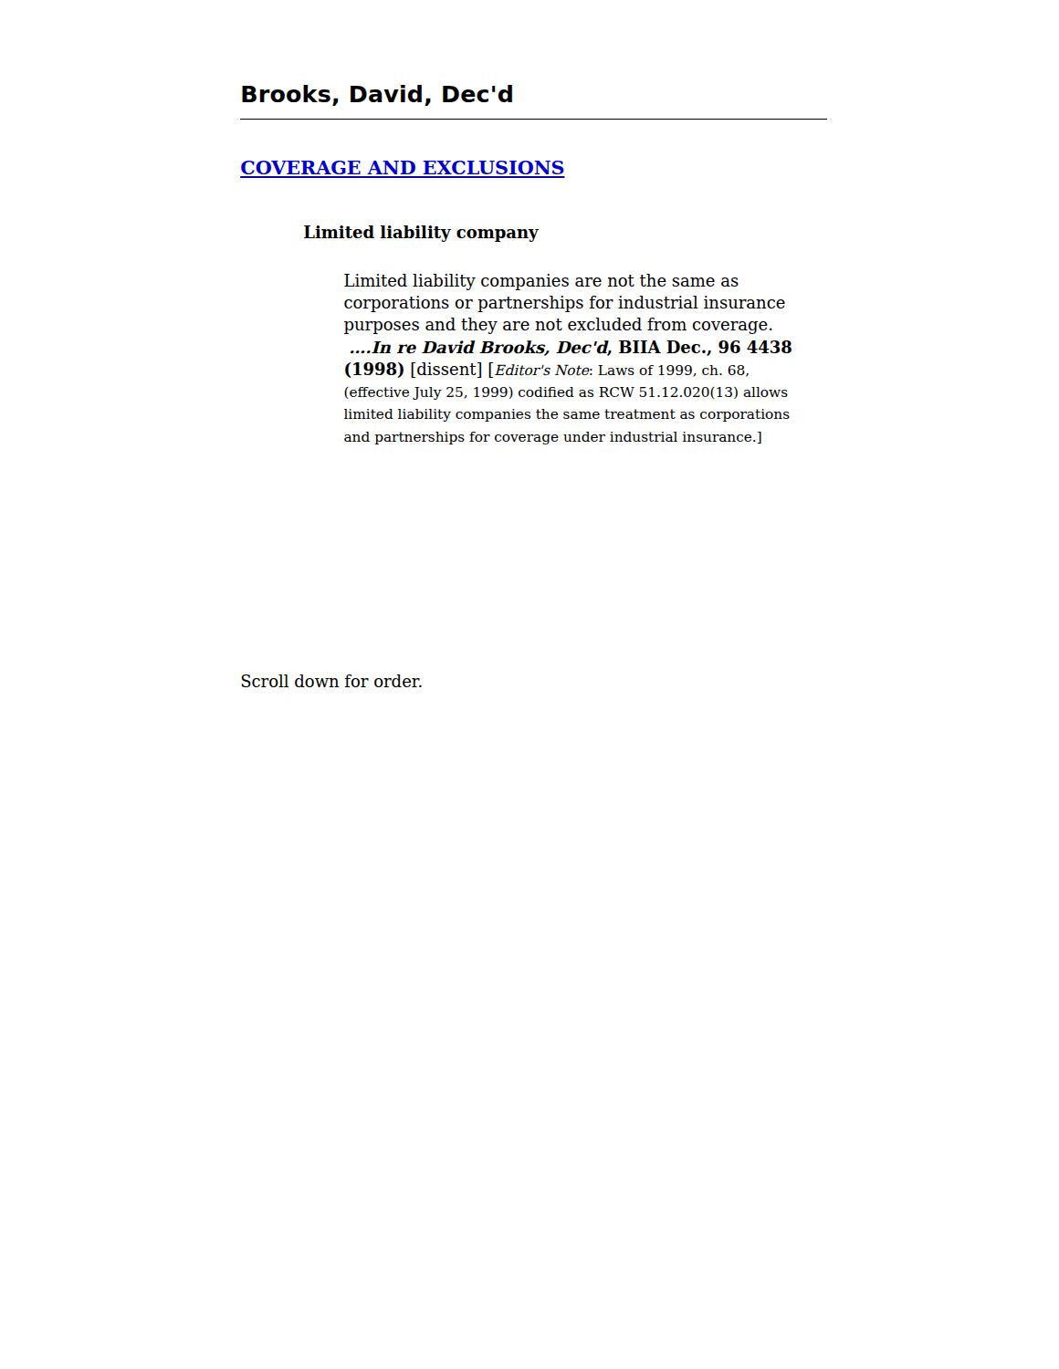Brooks, David, Dec'd
COVERAGE AND EXCLUSIONS
Limited liability company
Limited liability companies are not the same as corporations or partnerships for industrial insurance purposes and they are not excluded from coverage. ….In re David Brooks, Dec'd, BIIA Dec., 96 4438 (1998) [dissent] [Editor's Note: Laws of 1999, ch. 68, (effective July 25, 1999) codified as RCW 51.12.020(13) allows limited liability companies the same treatment as corporations and partnerships for coverage under industrial insurance.]
Scroll down for order.